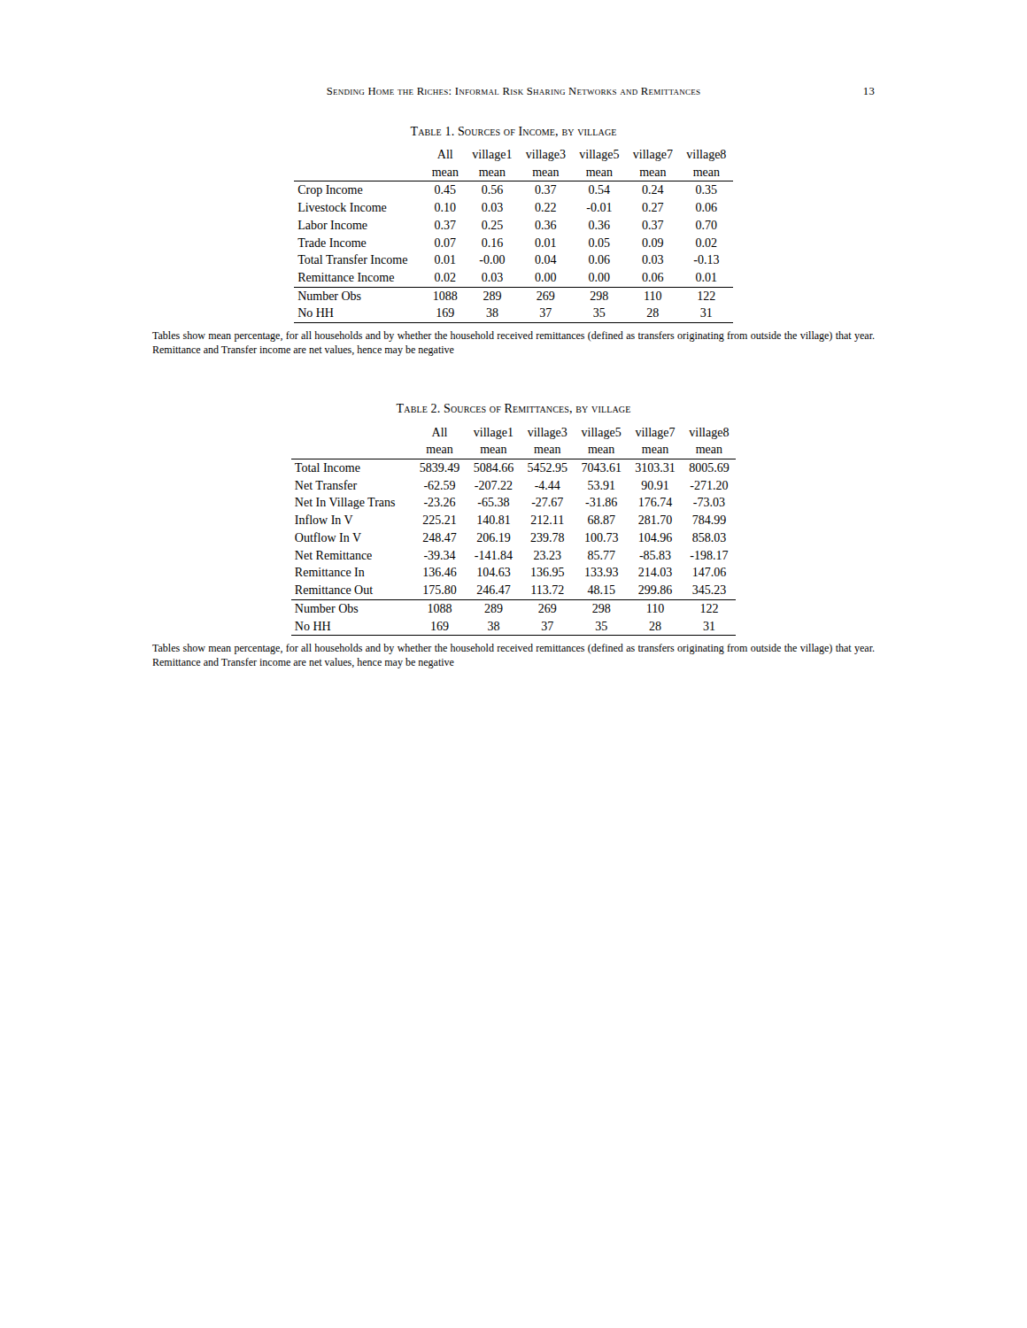Sending Home the Riches: Informal Risk Sharing Networks and Remittances 13
Table 1. Sources of Income, by village
| | All | village1 | village3 | village5 | village7 | village8 |
| | mean | mean | mean | mean | mean | mean |
| Crop Income | 0.45 | 0.56 | 0.37 | 0.54 | 0.24 | 0.35 |
| Livestock Income | 0.10 | 0.03 | 0.22 | -0.01 | 0.27 | 0.06 |
| Labor Income | 0.37 | 0.25 | 0.36 | 0.36 | 0.37 | 0.70 |
| Trade Income | 0.07 | 0.16 | 0.01 | 0.05 | 0.09 | 0.02 |
| Total Transfer Income | 0.01 | -0.00 | 0.04 | 0.06 | 0.03 | -0.13 |
| Remittance Income | 0.02 | 0.03 | 0.00 | 0.00 | 0.06 | 0.01 |
| Number Obs | 1088 | 289 | 269 | 298 | 110 | 122 |
| No HH | 169 | 38 | 37 | 35 | 28 | 31 |
Tables show mean percentage, for all households and by whether the household received remittances (defined as transfers originating from outside the village) that year. Remittance and Transfer income are net values, hence may be negative
Table 2. Sources of Remittances, by village
| | All | village1 | village3 | village5 | village7 | village8 |
| | mean | mean | mean | mean | mean | mean |
| Total Income | 5839.49 | 5084.66 | 5452.95 | 7043.61 | 3103.31 | 8005.69 |
| Net Transfer | -62.59 | -207.22 | -4.44 | 53.91 | 90.91 | -271.20 |
| Net In Village Trans | -23.26 | -65.38 | -27.67 | -31.86 | 176.74 | -73.03 |
| Inflow In V | 225.21 | 140.81 | 212.11 | 68.87 | 281.70 | 784.99 |
| Outflow In V | 248.47 | 206.19 | 239.78 | 100.73 | 104.96 | 858.03 |
| Net Remittance | -39.34 | -141.84 | 23.23 | 85.77 | -85.83 | -198.17 |
| Remittance In | 136.46 | 104.63 | 136.95 | 133.93 | 214.03 | 147.06 |
| Remittance Out | 175.80 | 246.47 | 113.72 | 48.15 | 299.86 | 345.23 |
| Number Obs | 1088 | 289 | 269 | 298 | 110 | 122 |
| No HH | 169 | 38 | 37 | 35 | 28 | 31 |
Tables show mean percentage, for all households and by whether the household received remittances (defined as transfers originating from outside the village) that year. Remittance and Transfer income are net values, hence may be negative